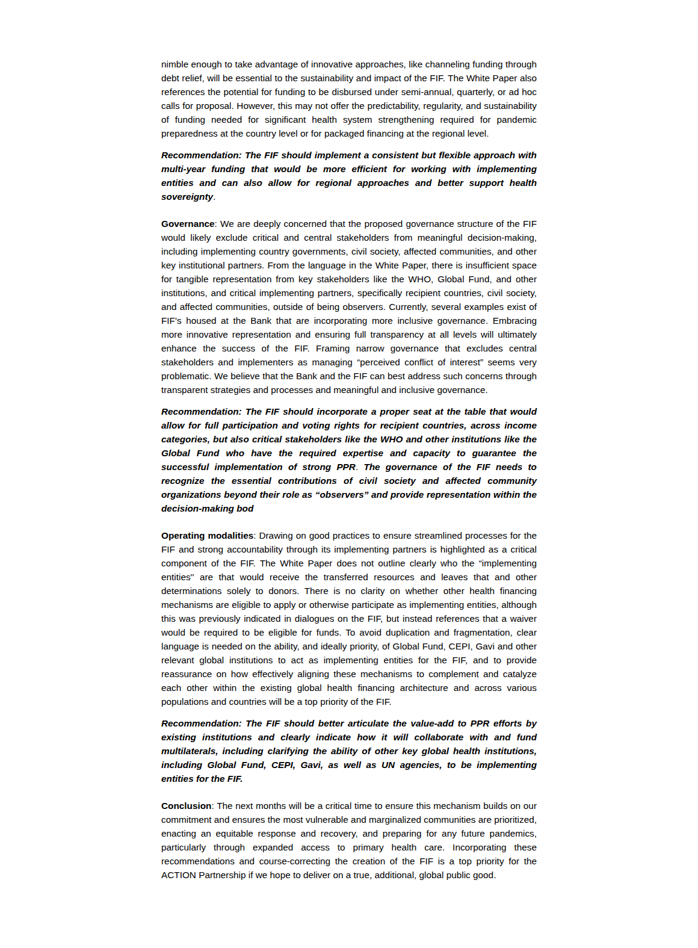nimble enough to take advantage of innovative approaches, like channeling funding through debt relief, will be essential to the sustainability and impact of the FIF. The White Paper also references the potential for funding to be disbursed under semi-annual, quarterly, or ad hoc calls for proposal. However, this may not offer the predictability, regularity, and sustainability of funding needed for significant health system strengthening required for pandemic preparedness at the country level or for packaged financing at the regional level.
Recommendation: The FIF should implement a consistent but flexible approach with multi-year funding that would be more efficient for working with implementing entities and can also allow for regional approaches and better support health sovereignty.
Governance: We are deeply concerned that the proposed governance structure of the FIF would likely exclude critical and central stakeholders from meaningful decision-making, including implementing country governments, civil society, affected communities, and other key institutional partners. From the language in the White Paper, there is insufficient space for tangible representation from key stakeholders like the WHO, Global Fund, and other institutions, and critical implementing partners, specifically recipient countries, civil society, and affected communities, outside of being observers. Currently, several examples exist of FIF's housed at the Bank that are incorporating more inclusive governance. Embracing more innovative representation and ensuring full transparency at all levels will ultimately enhance the success of the FIF. Framing narrow governance that excludes central stakeholders and implementers as managing “perceived conflict of interest” seems very problematic. We believe that the Bank and the FIF can best address such concerns through transparent strategies and processes and meaningful and inclusive governance.
Recommendation: The FIF should incorporate a proper seat at the table that would allow for full participation and voting rights for recipient countries, across income categories, but also critical stakeholders like the WHO and other institutions like the Global Fund who have the required expertise and capacity to guarantee the successful implementation of strong PPR. The governance of the FIF needs to recognize the essential contributions of civil society and affected community organizations beyond their role as “observers” and provide representation within the decision-making bod
Operating modalities: Drawing on good practices to ensure streamlined processes for the FIF and strong accountability through its implementing partners is highlighted as a critical component of the FIF. The White Paper does not outline clearly who the “implementing entities'' are that would receive the transferred resources and leaves that and other determinations solely to donors. There is no clarity on whether other health financing mechanisms are eligible to apply or otherwise participate as implementing entities, although this was previously indicated in dialogues on the FIF, but instead references that a waiver would be required to be eligible for funds. To avoid duplication and fragmentation, clear language is needed on the ability, and ideally priority, of Global Fund, CEPI, Gavi and other relevant global institutions to act as implementing entities for the FIF, and to provide reassurance on how effectively aligning these mechanisms to complement and catalyze each other within the existing global health financing architecture and across various populations and countries will be a top priority of the FIF.
Recommendation: The FIF should better articulate the value-add to PPR efforts by existing institutions and clearly indicate how it will collaborate with and fund multilaterals, including clarifying the ability of other key global health institutions, including Global Fund, CEPI, Gavi, as well as UN agencies, to be implementing entities for the FIF.
Conclusion: The next months will be a critical time to ensure this mechanism builds on our commitment and ensures the most vulnerable and marginalized communities are prioritized, enacting an equitable response and recovery, and preparing for any future pandemics, particularly through expanded access to primary health care. Incorporating these recommendations and course-correcting the creation of the FIF is a top priority for the ACTION Partnership if we hope to deliver on a true, additional, global public good.